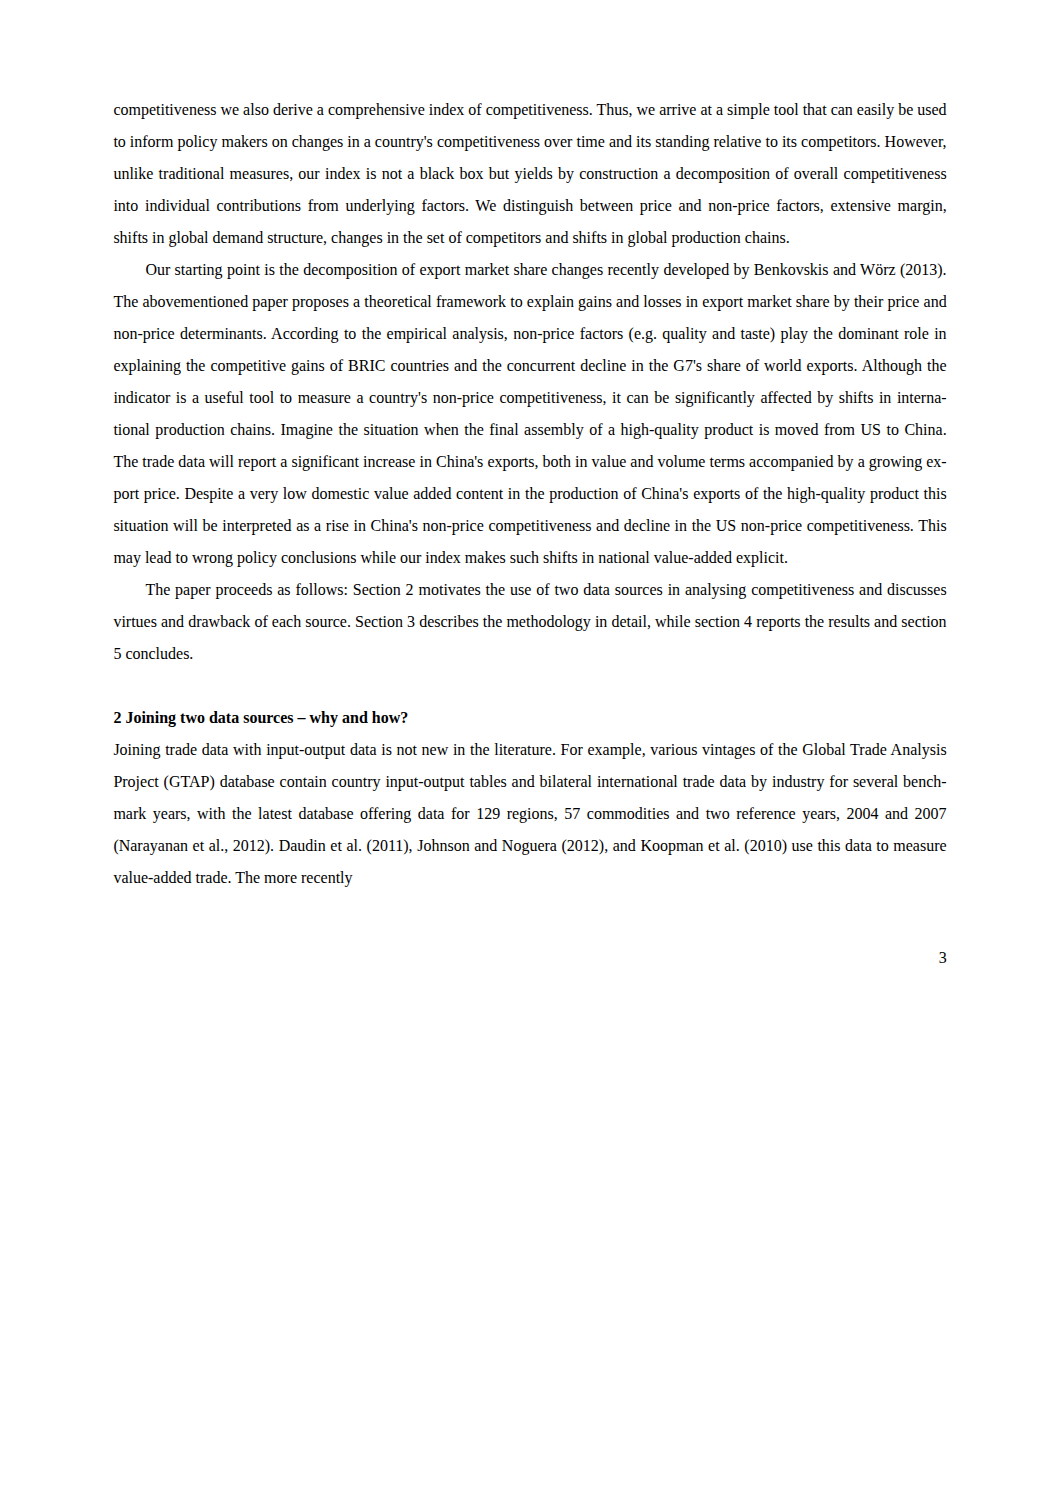competitiveness we also derive a comprehensive index of competitiveness. Thus, we arrive at a simple tool that can easily be used to inform policy makers on changes in a country's competitiveness over time and its standing relative to its competitors. However, unlike traditional measures, our index is not a black box but yields by construction a decomposition of overall competitiveness into individual contributions from underlying factors. We distinguish between price and non-price factors, extensive margin, shifts in global demand structure, changes in the set of competitors and shifts in global production chains.
Our starting point is the decomposition of export market share changes recently developed by Benkovskis and Wörz (2013). The abovementioned paper proposes a theoretical framework to explain gains and losses in export market share by their price and non-price determinants. According to the empirical analysis, non-price factors (e.g. quality and taste) play the dominant role in explaining the competitive gains of BRIC countries and the concurrent decline in the G7's share of world exports. Although the indicator is a useful tool to measure a country's non-price competitiveness, it can be significantly affected by shifts in international production chains. Imagine the situation when the final assembly of a high-quality product is moved from US to China. The trade data will report a significant increase in China's exports, both in value and volume terms accompanied by a growing export price. Despite a very low domestic value added content in the production of China's exports of the high-quality product this situation will be interpreted as a rise in China's non-price competitiveness and decline in the US non-price competitiveness. This may lead to wrong policy conclusions while our index makes such shifts in national value-added explicit.
The paper proceeds as follows: Section 2 motivates the use of two data sources in analysing competitiveness and discusses virtues and drawback of each source. Section 3 describes the methodology in detail, while section 4 reports the results and section 5 concludes.
2 Joining two data sources – why and how?
Joining trade data with input-output data is not new in the literature. For example, various vintages of the Global Trade Analysis Project (GTAP) database contain country input-output tables and bilateral international trade data by industry for several benchmark years, with the latest database offering data for 129 regions, 57 commodities and two reference years, 2004 and 2007 (Narayanan et al., 2012). Daudin et al. (2011), Johnson and Noguera (2012), and Koopman et al. (2010) use this data to measure value-added trade. The more recently
3